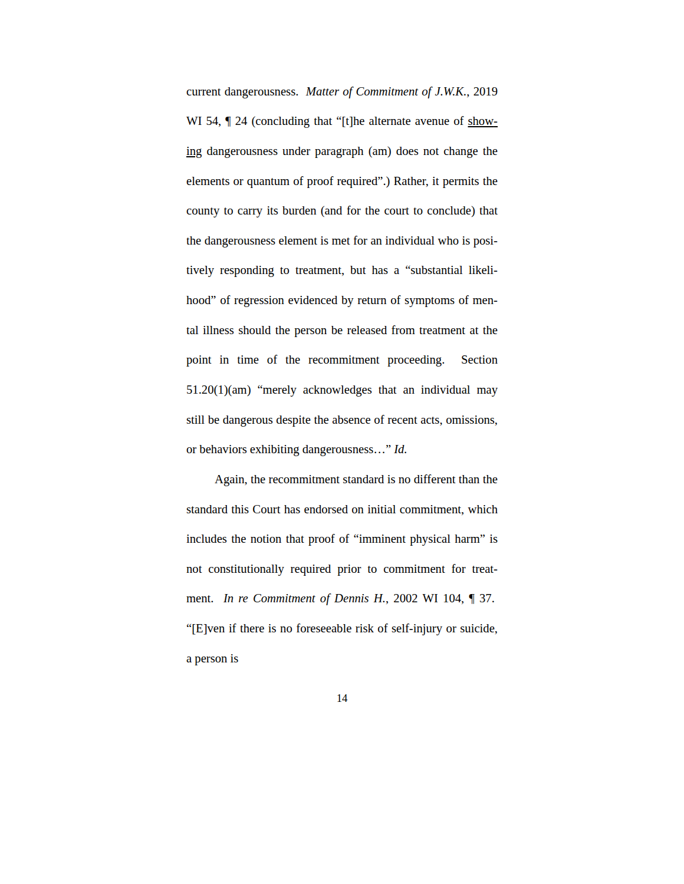current dangerousness. Matter of Commitment of J.W.K., 2019 WI 54, ¶ 24 (concluding that “[t]he alternate avenue of showing dangerousness under paragraph (am) does not change the elements or quantum of proof required”.) Rather, it permits the county to carry its burden (and for the court to conclude) that the dangerousness element is met for an individual who is positively responding to treatment, but has a “substantial likelihood” of regression evidenced by return of symptoms of mental illness should the person be released from treatment at the point in time of the recommitment proceeding. Section 51.20(1)(am) “merely acknowledges that an individual may still be dangerous despite the absence of recent acts, omissions, or behaviors exhibiting dangerousness…” Id.
Again, the recommitment standard is no different than the standard this Court has endorsed on initial commitment, which includes the notion that proof of “imminent physical harm” is not constitutionally required prior to commitment for treatment. In re Commitment of Dennis H., 2002 WI 104, ¶ 37. “[E]ven if there is no foreseeable risk of self-injury or suicide, a person is
14